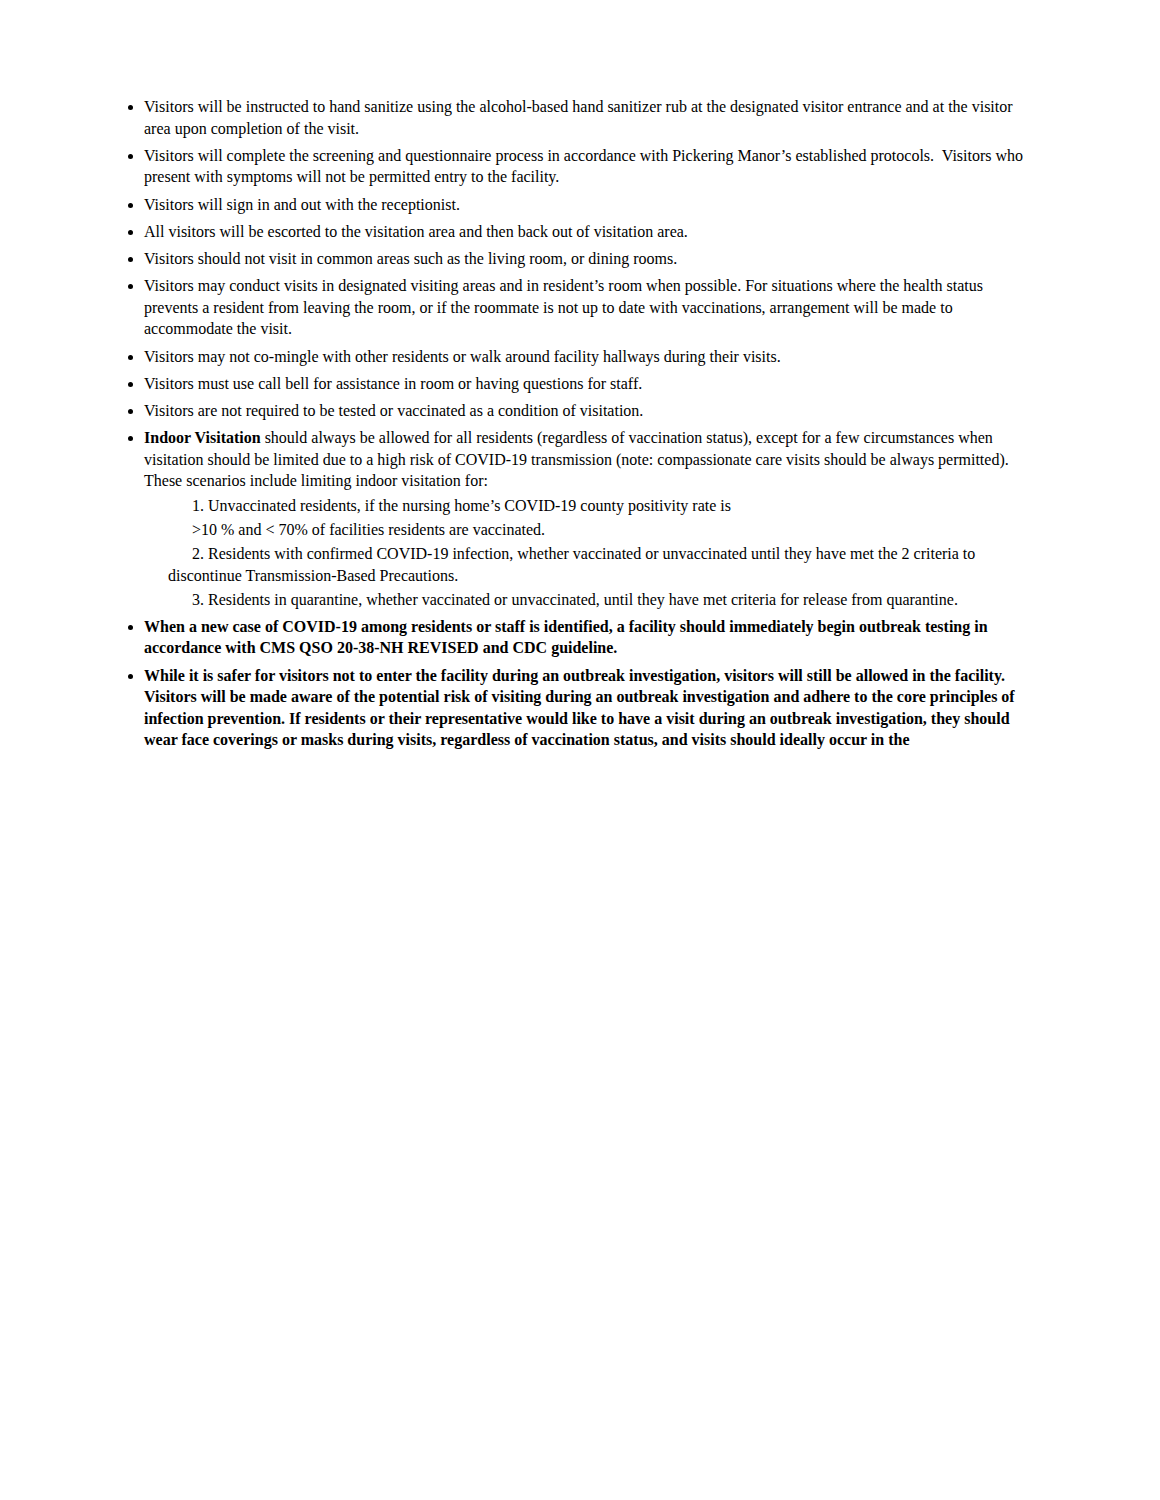Visitors will be instructed to hand sanitize using the alcohol-based hand sanitizer rub at the designated visitor entrance and at the visitor area upon completion of the visit.
Visitors will complete the screening and questionnaire process in accordance with Pickering Manor’s established protocols. Visitors who present with symptoms will not be permitted entry to the facility.
Visitors will sign in and out with the receptionist.
All visitors will be escorted to the visitation area and then back out of visitation area.
Visitors should not visit in common areas such as the living room, or dining rooms.
Visitors may conduct visits in designated visiting areas and in resident’s room when possible. For situations where the health status prevents a resident from leaving the room, or if the roommate is not up to date with vaccinations, arrangement will be made to accommodate the visit.
Visitors may not co-mingle with other residents or walk around facility hallways during their visits.
Visitors must use call bell for assistance in room or having questions for staff.
Visitors are not required to be tested or vaccinated as a condition of visitation.
Indoor Visitation should always be allowed for all residents (regardless of vaccination status), except for a few circumstances when visitation should be limited due to a high risk of COVID-19 transmission (note: compassionate care visits should be always permitted). These scenarios include limiting indoor visitation for:
1. Unvaccinated residents, if the nursing home’s COVID-19 county positivity rate is
>10 % and < 70% of facilities residents are vaccinated.
2. Residents with confirmed COVID-19 infection, whether vaccinated or unvaccinated until they have met the 2 criteria to discontinue Transmission-Based Precautions.
3. Residents in quarantine, whether vaccinated or unvaccinated, until they have met criteria for release from quarantine.
When a new case of COVID-19 among residents or staff is identified, a facility should immediately begin outbreak testing in accordance with CMS QSO 20-38-NH REVISED and CDC guideline.
While it is safer for visitors not to enter the facility during an outbreak investigation, visitors will still be allowed in the facility. Visitors will be made aware of the potential risk of visiting during an outbreak investigation and adhere to the core principles of infection prevention. If residents or their representative would like to have a visit during an outbreak investigation, they should wear face coverings or masks during visits, regardless of vaccination status, and visits should ideally occur in the